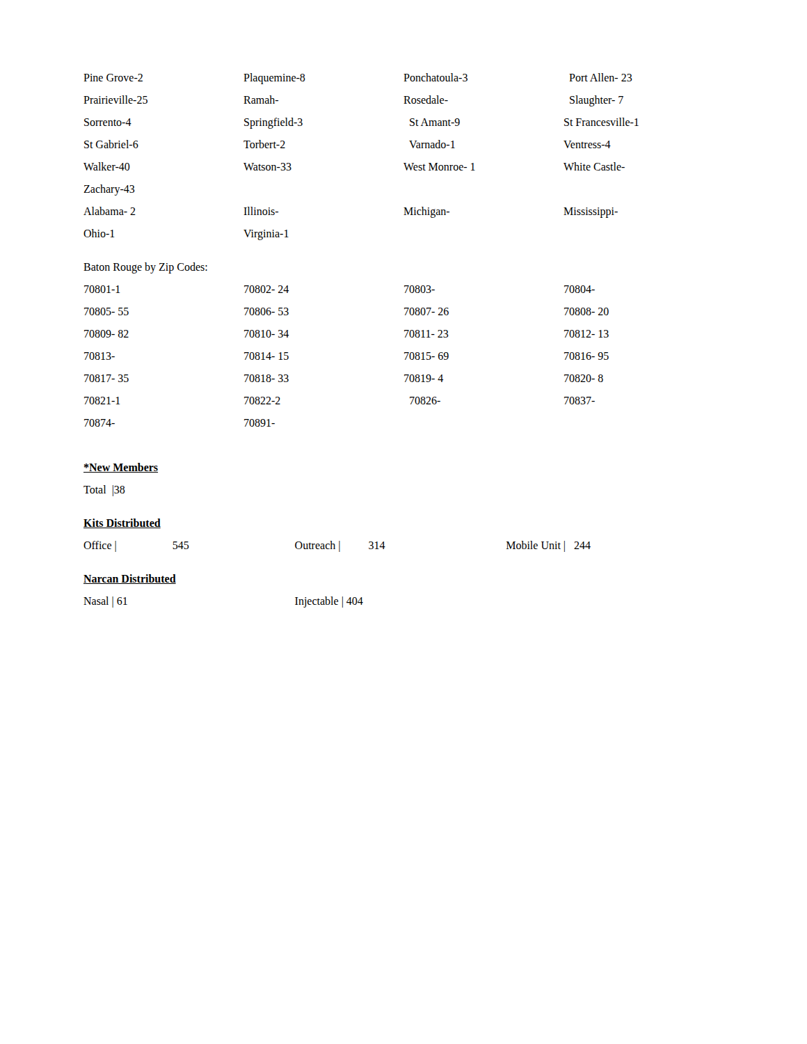| Pine Grove-2 | Plaquemine-8 | Ponchatoula-3 | Port Allen- 23 |
| Prairieville-25 | Ramah- | Rosedale- | Slaughter- 7 |
| Sorrento-4 | Springfield-3 | St Amant-9 | St Francesville-1 |
| St Gabriel-6 | Torbert-2 | Varnado-1 | Ventress-4 |
| Walker-40 | Watson-33 | West Monroe- 1 | White Castle- |
| Zachary-43 | | | |
| Alabama- 2 | Illinois- | Michigan- | Mississippi- |
| Ohio-1 | Virginia-1 | | |
Baton Rouge by Zip Codes:
| 70801-1 | 70802- 24 | 70803- | 70804- |
| 70805- 55 | 70806- 53 | 70807- 26 | 70808- 20 |
| 70809- 82 | 70810- 34 | 70811- 23 | 70812- 13 |
| 70813- | 70814- 15 | 70815- 69 | 70816- 95 |
| 70817- 35 | 70818- 33 | 70819- 4 | 70820- 8 |
| 70821-1 | 70822-2 | 70826- | 70837- |
| 70874- | 70891- | | |
*New Members
Total |38
Kits Distributed
| Office / 545 | Outreach / 314 | Mobile Unit / 244 |
Narcan Distributed
| Nasal / 61 | Injectable / 404 | |